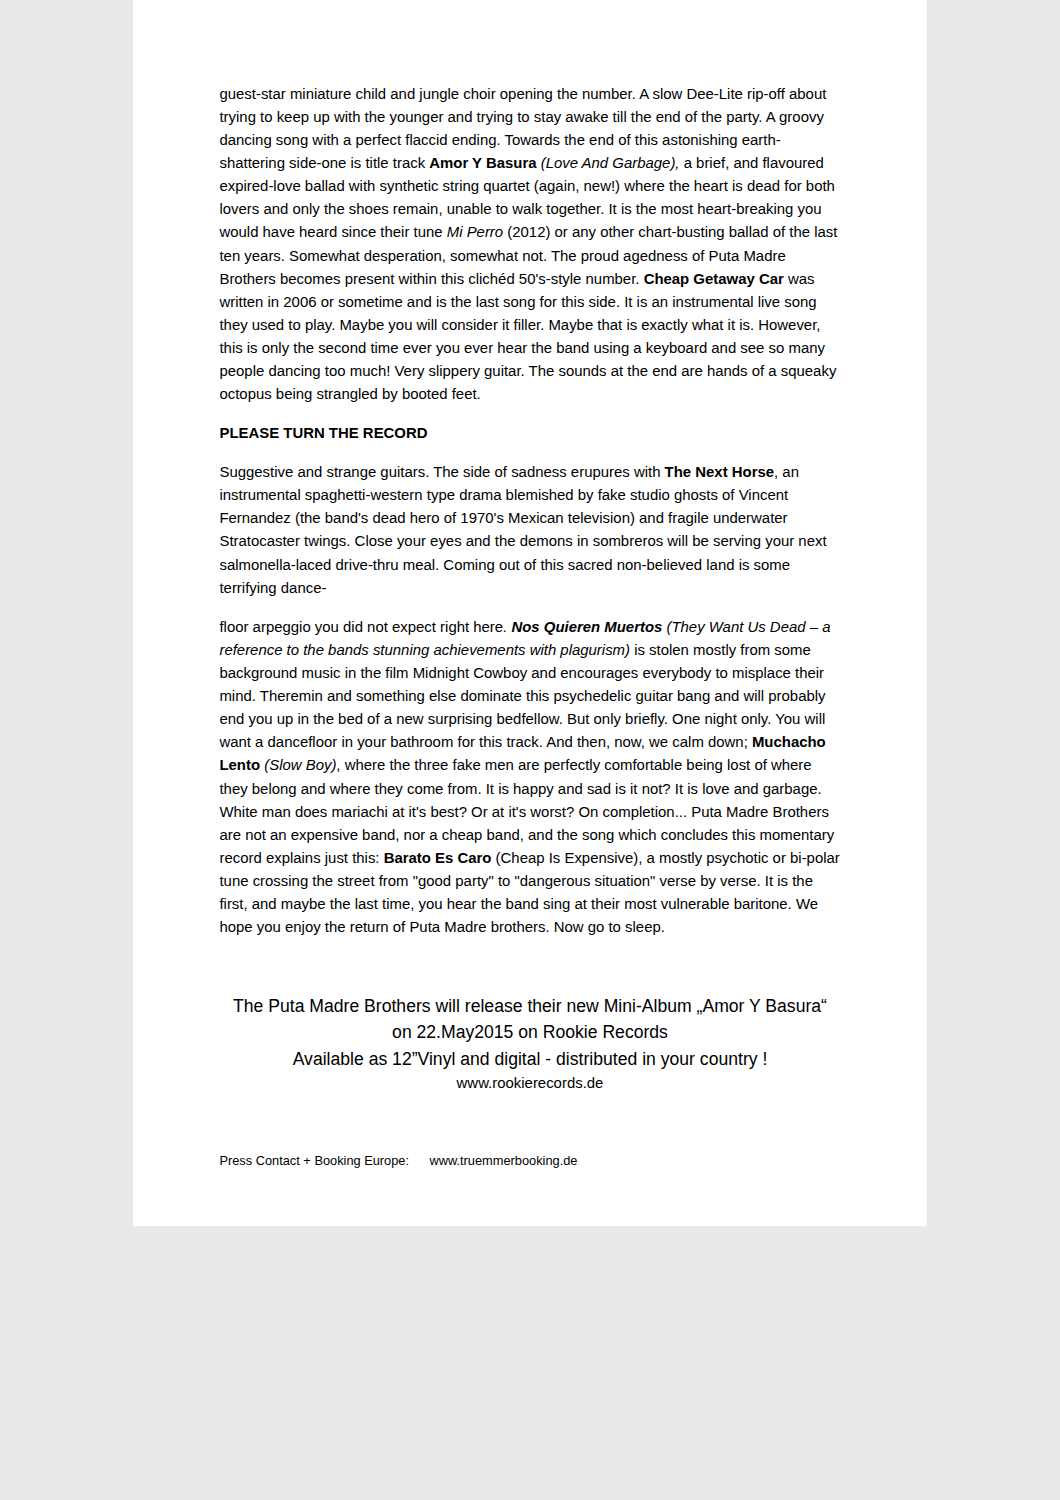guest-star miniature child and jungle choir opening the number. A slow Dee-Lite rip-off about trying to keep up with the younger and trying to stay awake till the end of the party. A groovy dancing song with a perfect flaccid ending. Towards the end of this astonishing earth-shattering side-one is title track Amor Y Basura (Love And Garbage), a brief, and flavoured expired-love ballad with synthetic string quartet (again, new!) where the heart is dead for both lovers and only the shoes remain, unable to walk together. It is the most heart-breaking you would have heard since their tune Mi Perro (2012) or any other chart-busting ballad of the last ten years. Somewhat desperation, somewhat not. The proud agedness of Puta Madre Brothers becomes present within this clichéd 50's-style number. Cheap Getaway Car was written in 2006 or sometime and is the last song for this side. It is an instrumental live song they used to play. Maybe you will consider it filler. Maybe that is exactly what it is. However, this is only the second time ever you ever hear the band using a keyboard and see so many people dancing too much! Very slippery guitar. The sounds at the end are hands of a squeaky octopus being strangled by booted feet.
PLEASE TURN THE RECORD
Suggestive and strange guitars. The side of sadness erupures with The Next Horse, an instrumental spaghetti-western type drama blemished by fake studio ghosts of Vincent Fernandez (the band's dead hero of 1970's Mexican television) and fragile underwater Stratocaster twings. Close your eyes and the demons in sombreros will be serving your next salmonella-laced drive-thru meal. Coming out of this sacred non-believed land is some terrifying dance-
floor arpeggio you did not expect right here. Nos Quieren Muertos (They Want Us Dead – a reference to the bands stunning achievements with plagurism) is stolen mostly from some background music in the film Midnight Cowboy and encourages everybody to misplace their mind. Theremin and something else dominate this psychedelic guitar bang and will probably end you up in the bed of a new surprising bedfellow. But only briefly. One night only. You will want a dancefloor in your bathroom for this track. And then, now, we calm down; Muchacho Lento (Slow Boy), where the three fake men are perfectly comfortable being lost of where they belong and where they come from. It is happy and sad is it not? It is love and garbage. White man does mariachi at it's best? Or at it's worst? On completion... Puta Madre Brothers are not an expensive band, nor a cheap band, and the song which concludes this momentary record explains just this: Barato Es Caro (Cheap Is Expensive), a mostly psychotic or bi-polar tune crossing the street from "good party" to "dangerous situation" verse by verse. It is the first, and maybe the last time, you hear the band sing at their most vulnerable baritone. We hope you enjoy the return of Puta Madre brothers. Now go to sleep.
The Puta Madre Brothers will release their new Mini-Album „Amor Y Basura“
on 22.May2015 on Rookie Records
Available as 12”Vinyl and digital - distributed in your country !
www.rookierecords.de
Press Contact + Booking Europe: www.truemmerbooking.de